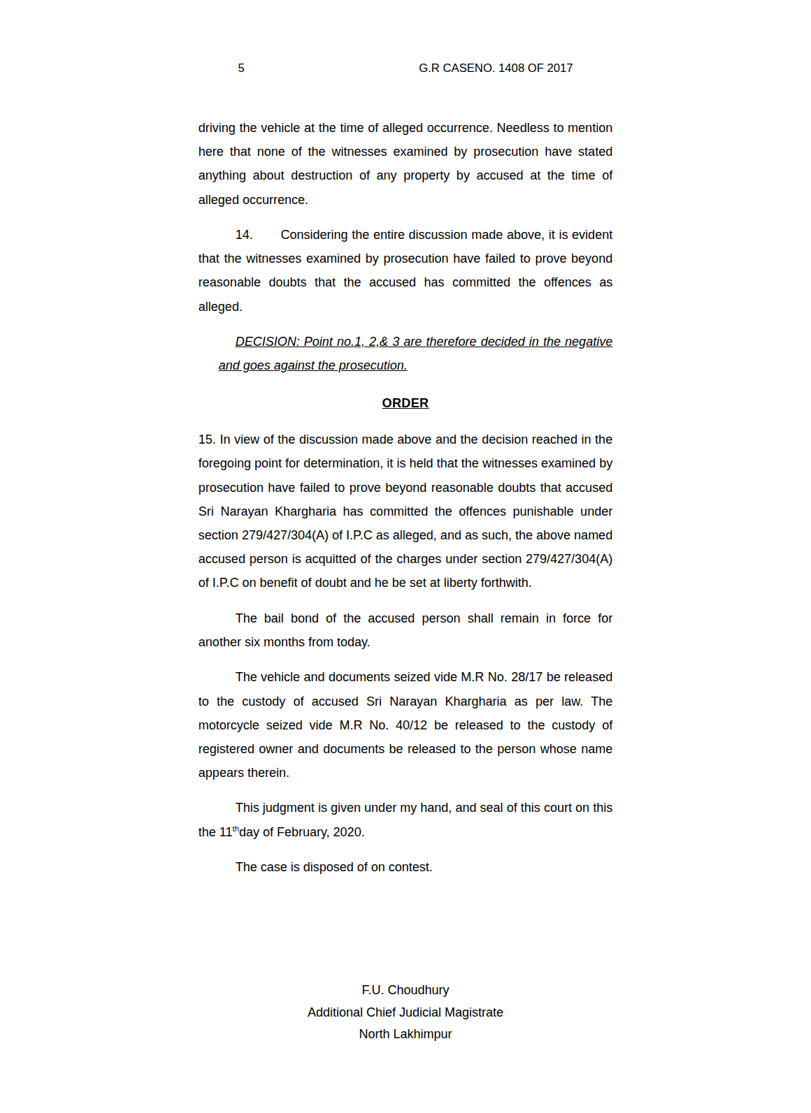5 G.R CASENO. 1408 OF 2017
driving the vehicle at the time of alleged occurrence. Needless to mention here that none of the witnesses examined by prosecution have stated anything about destruction of any property by accused at the time of alleged occurrence.
14. Considering the entire discussion made above, it is evident that the witnesses examined by prosecution have failed to prove beyond reasonable doubts that the accused has committed the offences as alleged.
DECISION: Point no.1, 2,& 3 are therefore decided in the negative and goes against the prosecution.
ORDER
15. In view of the discussion made above and the decision reached in the foregoing point for determination, it is held that the witnesses examined by prosecution have failed to prove beyond reasonable doubts that accused Sri Narayan Khargharia has committed the offences punishable under section 279/427/304(A) of I.P.C as alleged, and as such, the above named accused person is acquitted of the charges under section 279/427/304(A) of I.P.C on benefit of doubt and he be set at liberty forthwith.
The bail bond of the accused person shall remain in force for another six months from today.
The vehicle and documents seized vide M.R No. 28/17 be released to the custody of accused Sri Narayan Khargharia as per law. The motorcycle seized vide M.R No. 40/12 be released to the custody of registered owner and documents be released to the person whose name appears therein.
This judgment is given under my hand, and seal of this court on this the 11thday of February, 2020.
The case is disposed of on contest.
F.U. Choudhury
Additional Chief Judicial Magistrate
North Lakhimpur